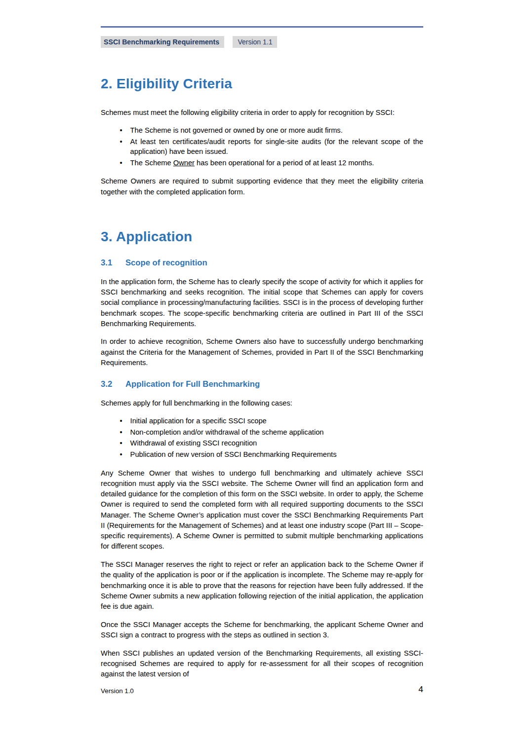SSCI Benchmarking Requirements Version 1.1
2. Eligibility Criteria
Schemes must meet the following eligibility criteria in order to apply for recognition by SSCI:
The Scheme is not governed or owned by one or more audit firms.
At least ten certificates/audit reports for single-site audits (for the relevant scope of the application) have been issued.
The Scheme Owner has been operational for a period of at least 12 months.
Scheme Owners are required to submit supporting evidence that they meet the eligibility criteria together with the completed application form.
3. Application
3.1 Scope of recognition
In the application form, the Scheme has to clearly specify the scope of activity for which it applies for SSCI benchmarking and seeks recognition. The initial scope that Schemes can apply for covers social compliance in processing/manufacturing facilities. SSCI is in the process of developing further benchmark scopes. The scope-specific benchmarking criteria are outlined in Part III of the SSCI Benchmarking Requirements.
In order to achieve recognition, Scheme Owners also have to successfully undergo benchmarking against the Criteria for the Management of Schemes, provided in Part II of the SSCI Benchmarking Requirements.
3.2 Application for Full Benchmarking
Schemes apply for full benchmarking in the following cases:
Initial application for a specific SSCI scope
Non-completion and/or withdrawal of the scheme application
Withdrawal of existing SSCI recognition
Publication of new version of SSCI Benchmarking Requirements
Any Scheme Owner that wishes to undergo full benchmarking and ultimately achieve SSCI recognition must apply via the SSCI website. The Scheme Owner will find an application form and detailed guidance for the completion of this form on the SSCI website. In order to apply, the Scheme Owner is required to send the completed form with all required supporting documents to the SSCI Manager. The Scheme Owner’s application must cover the SSCI Benchmarking Requirements Part II (Requirements for the Management of Schemes) and at least one industry scope (Part III – Scope-specific requirements). A Scheme Owner is permitted to submit multiple benchmarking applications for different scopes.
The SSCI Manager reserves the right to reject or refer an application back to the Scheme Owner if the quality of the application is poor or if the application is incomplete. The Scheme may re-apply for benchmarking once it is able to prove that the reasons for rejection have been fully addressed. If the Scheme Owner submits a new application following rejection of the initial application, the application fee is due again.
Once the SSCI Manager accepts the Scheme for benchmarking, the applicant Scheme Owner and SSCI sign a contract to progress with the steps as outlined in section 3.
When SSCI publishes an updated version of the Benchmarking Requirements, all existing SSCI-recognised Schemes are required to apply for re-assessment for all their scopes of recognition against the latest version of
Version 1.0 4